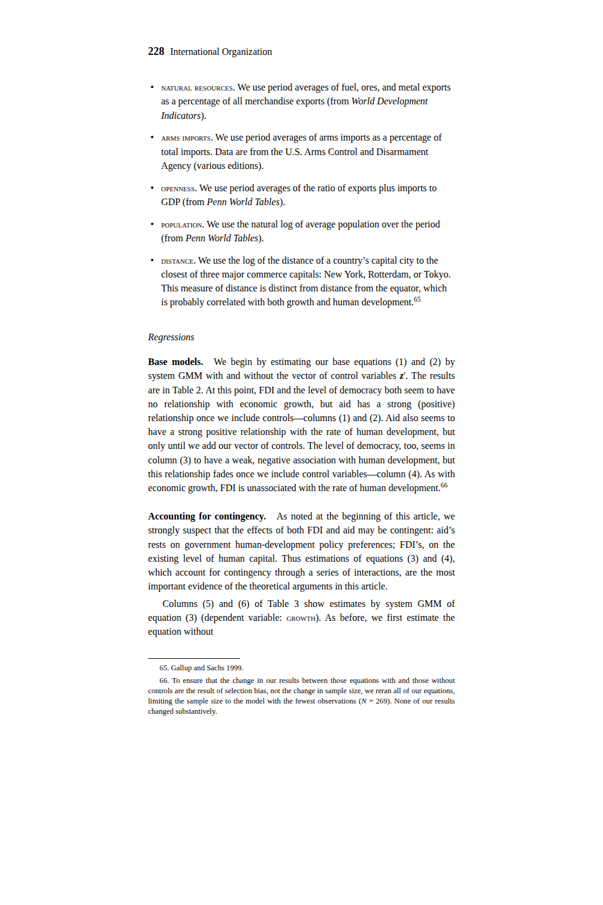228 International Organization
natural resources. We use period averages of fuel, ores, and metal exports as a percentage of all merchandise exports (from World Development Indicators).
arms imports. We use period averages of arms imports as a percentage of total imports. Data are from the U.S. Arms Control and Disarmament Agency (various editions).
openness. We use period averages of the ratio of exports plus imports to GDP (from Penn World Tables).
population. We use the natural log of average population over the period (from Penn World Tables).
distance. We use the log of the distance of a country’s capital city to the closest of three major commerce capitals: New York, Rotterdam, or Tokyo. This measure of distance is distinct from distance from the equator, which is probably correlated with both growth and human development.65
Regressions
Base models. We begin by estimating our base equations (1) and (2) by system GMM with and without the vector of control variables z′. The results are in Table 2. At this point, FDI and the level of democracy both seem to have no relationship with economic growth, but aid has a strong (positive) relationship once we include controls—columns (1) and (2). Aid also seems to have a strong positive relationship with the rate of human development, but only until we add our vector of controls. The level of democracy, too, seems in column (3) to have a weak, negative association with human development, but this relationship fades once we include control variables—column (4). As with economic growth, FDI is unassociated with the rate of human development.66
Accounting for contingency. As noted at the beginning of this article, we strongly suspect that the effects of both FDI and aid may be contingent: aid’s rests on government human-development policy preferences; FDI’s, on the existing level of human capital. Thus estimations of equations (3) and (4), which account for contingency through a series of interactions, are the most important evidence of the theoretical arguments in this article.
Columns (5) and (6) of Table 3 show estimates by system GMM of equation (3) (dependent variable: growth). As before, we first estimate the equation without
65. Gallup and Sachs 1999.
66. To ensure that the change in our results between those equations with and those without controls are the result of selection bias, not the change in sample size, we reran all of our equations, limiting the sample size to the model with the fewest observations (N = 269). None of our results changed substantively.